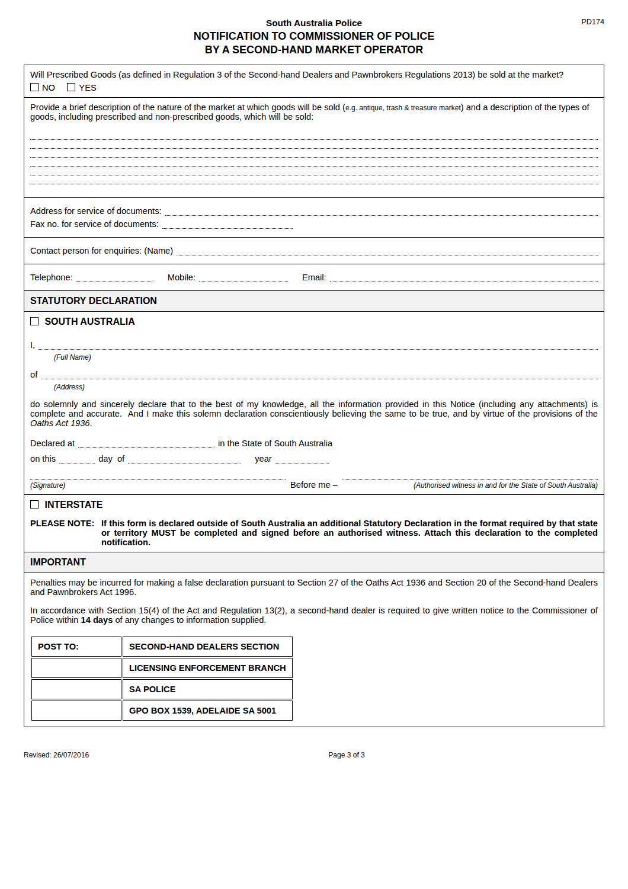PD174
South Australia Police
NOTIFICATION TO COMMISSIONER OF POLICE
BY A SECOND-HAND MARKET OPERATOR
| Will Prescribed Goods (as defined in Regulation 3 of the Second-hand Dealers and Pawnbrokers Regulations 2013) be sold at the market? NO YES |
| Provide a brief description of the nature of the market at which goods will be sold ( e.g. antique, trash & treasure market ) and a description of the types of goods, including prescribed and non-prescribed goods, which will be sold: |
| Address for service of documents: Fax no. for service of documents: |
| Contact person for enquiries: (Name) |
| Telephone: Mobile: Email: |
| STATUTORY DECLARATION |
| SOUTH AUSTRALIA I, (Full Name) of (Address) do solemnly and sincerely declare that to the best of my knowledge, all the information provided in this Notice (including any attachments) is complete and accurate. And I make this solemn declaration conscientiously believing the same to be true, and by virtue of the provisions of the Oaths Act 1936 . Declared at in the State of South Australia on this day of year (Signature) Before me – (Authorised witness in and for the State of South Australia) |
| INTERSTATE / PLEASE NOTE: / If this form is declared outside of South Australia an additional Statutory Declaration in the format required by that state or territory MUST be completed and signed before an authorised witness. Attach this declaration to the completed notification. / |
| IMPORTANT |
| Penalties may be incurred for making a false declaration pursuant to Section 27 of the Oaths Act 1936 and Section 20 of the Second-hand Dealers and Pawnbrokers Act 1996. In accordance with Section 15(4) of the Act and Regulation 13(2), a second-hand dealer is required to give written notice to the Commissioner of Police within 14 days of any changes to information supplied. / POST TO: / SECOND-HAND DEALERS SECTION / / / LICENSING ENFORCEMENT BRANCH / / / SA POLICE / / / GPO BOX 1539, ADELAIDE SA 5001 / |
Revised: 26/07/2016
Page 3 of 3